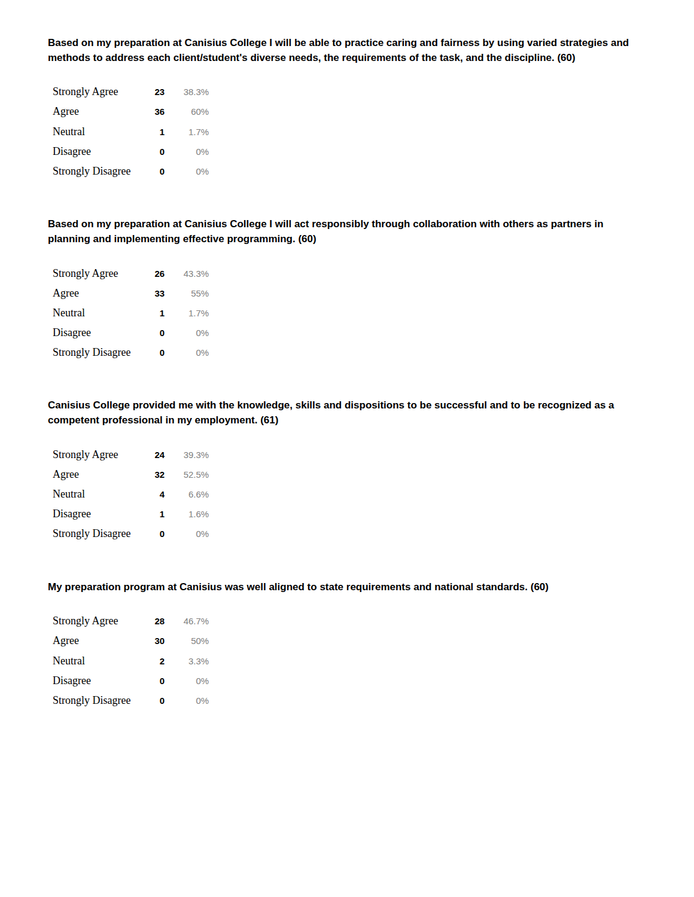Based on my preparation at Canisius College I will be able to practice caring and fairness by using varied strategies and methods to address each client/student's diverse needs, the requirements of the task, and the discipline. (60)
| Strongly Agree | 23 | 38.3% |
| Agree | 36 | 60% |
| Neutral | 1 | 1.7% |
| Disagree | 0 | 0% |
| Strongly Disagree | 0 | 0% |
Based on my preparation at Canisius College I will act responsibly through collaboration with others as partners in planning and implementing effective programming. (60)
| Strongly Agree | 26 | 43.3% |
| Agree | 33 | 55% |
| Neutral | 1 | 1.7% |
| Disagree | 0 | 0% |
| Strongly Disagree | 0 | 0% |
Canisius College provided me with the knowledge, skills and dispositions to be successful and to be recognized as a competent professional in my employment. (61)
| Strongly Agree | 24 | 39.3% |
| Agree | 32 | 52.5% |
| Neutral | 4 | 6.6% |
| Disagree | 1 | 1.6% |
| Strongly Disagree | 0 | 0% |
My preparation program at Canisius was well aligned to state requirements and national standards. (60)
| Strongly Agree | 28 | 46.7% |
| Agree | 30 | 50% |
| Neutral | 2 | 3.3% |
| Disagree | 0 | 0% |
| Strongly Disagree | 0 | 0% |